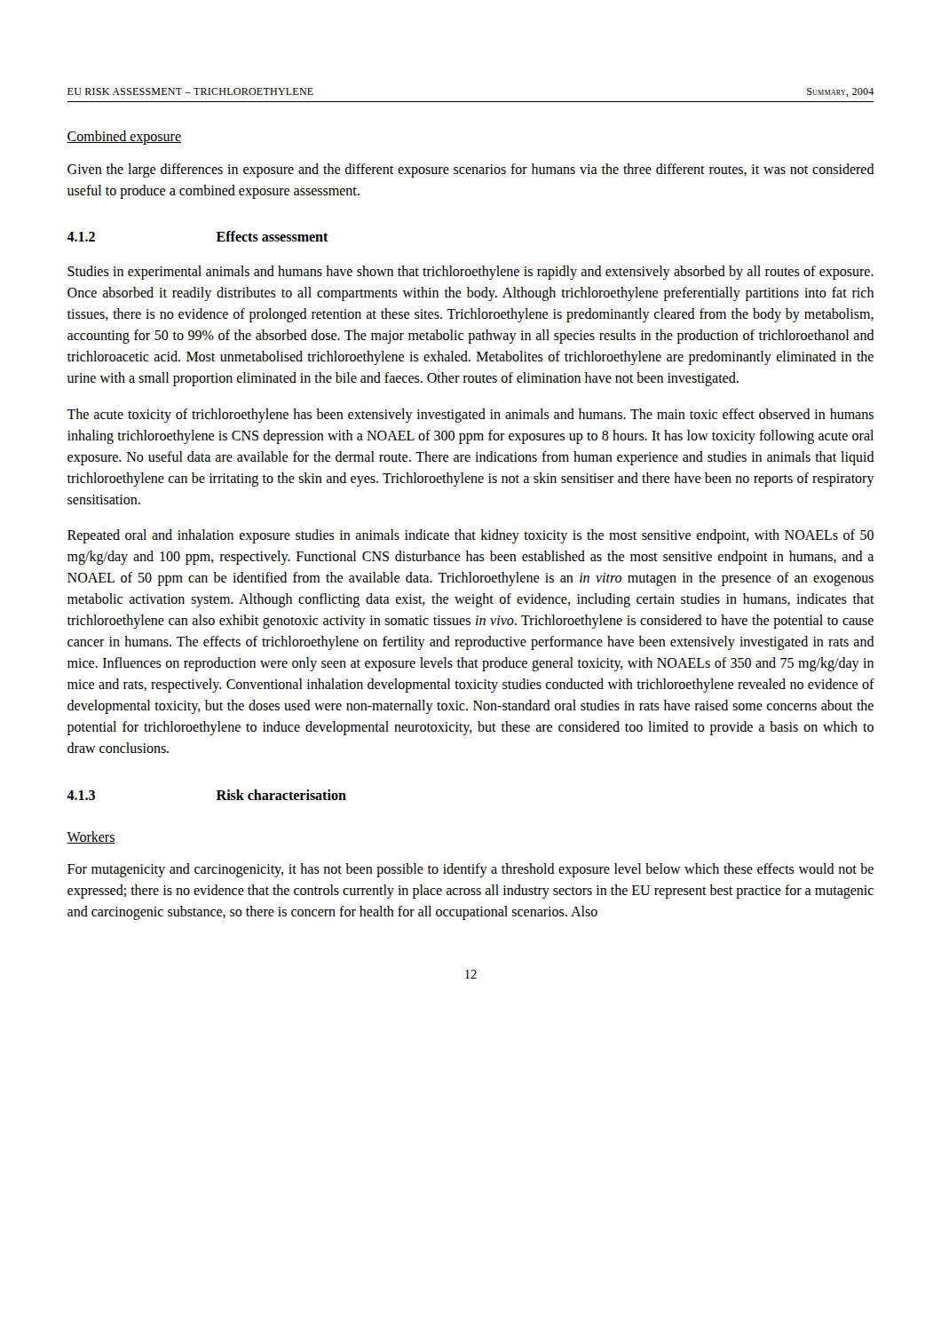EU RISK ASSESSMENT – TRICHLOROETHYLENE Summary, 2004
Combined exposure
Given the large differences in exposure and the different exposure scenarios for humans via the three different routes, it was not considered useful to produce a combined exposure assessment.
4.1.2 Effects assessment
Studies in experimental animals and humans have shown that trichloroethylene is rapidly and extensively absorbed by all routes of exposure. Once absorbed it readily distributes to all compartments within the body. Although trichloroethylene preferentially partitions into fat rich tissues, there is no evidence of prolonged retention at these sites. Trichloroethylene is predominantly cleared from the body by metabolism, accounting for 50 to 99% of the absorbed dose. The major metabolic pathway in all species results in the production of trichloroethanol and trichloroacetic acid. Most unmetabolised trichloroethylene is exhaled. Metabolites of trichloroethylene are predominantly eliminated in the urine with a small proportion eliminated in the bile and faeces. Other routes of elimination have not been investigated.
The acute toxicity of trichloroethylene has been extensively investigated in animals and humans. The main toxic effect observed in humans inhaling trichloroethylene is CNS depression with a NOAEL of 300 ppm for exposures up to 8 hours. It has low toxicity following acute oral exposure. No useful data are available for the dermal route. There are indications from human experience and studies in animals that liquid trichloroethylene can be irritating to the skin and eyes. Trichloroethylene is not a skin sensitiser and there have been no reports of respiratory sensitisation.
Repeated oral and inhalation exposure studies in animals indicate that kidney toxicity is the most sensitive endpoint, with NOAELs of 50 mg/kg/day and 100 ppm, respectively. Functional CNS disturbance has been established as the most sensitive endpoint in humans, and a NOAEL of 50 ppm can be identified from the available data. Trichloroethylene is an in vitro mutagen in the presence of an exogenous metabolic activation system. Although conflicting data exist, the weight of evidence, including certain studies in humans, indicates that trichloroethylene can also exhibit genotoxic activity in somatic tissues in vivo. Trichloroethylene is considered to have the potential to cause cancer in humans. The effects of trichloroethylene on fertility and reproductive performance have been extensively investigated in rats and mice. Influences on reproduction were only seen at exposure levels that produce general toxicity, with NOAELs of 350 and 75 mg/kg/day in mice and rats, respectively. Conventional inhalation developmental toxicity studies conducted with trichloroethylene revealed no evidence of developmental toxicity, but the doses used were non-maternally toxic. Non-standard oral studies in rats have raised some concerns about the potential for trichloroethylene to induce developmental neurotoxicity, but these are considered too limited to provide a basis on which to draw conclusions.
4.1.3 Risk characterisation
Workers
For mutagenicity and carcinogenicity, it has not been possible to identify a threshold exposure level below which these effects would not be expressed; there is no evidence that the controls currently in place across all industry sectors in the EU represent best practice for a mutagenic and carcinogenic substance, so there is concern for health for all occupational scenarios. Also
12